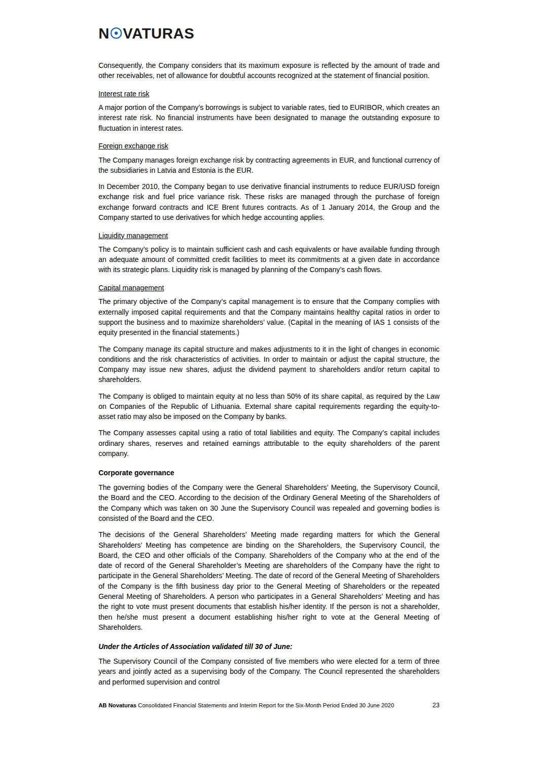N☉VATURAS
Consequently, the Company considers that its maximum exposure is reflected by the amount of trade and other receivables, net of allowance for doubtful accounts recognized at the statement of financial position.
Interest rate risk
A major portion of the Company’s borrowings is subject to variable rates, tied to EURIBOR, which creates an interest rate risk. No financial instruments have been designated to manage the outstanding exposure to fluctuation in interest rates.
Foreign exchange risk
The Company manages foreign exchange risk by contracting agreements in EUR, and functional currency of the subsidiaries in Latvia and Estonia is the EUR.
In December 2010, the Company began to use derivative financial instruments to reduce EUR/USD foreign exchange risk and fuel price variance risk. These risks are managed through the purchase of foreign exchange forward contracts and ICE Brent futures contracts. As of 1 January 2014, the Group and the Company started to use derivatives for which hedge accounting applies.
Liquidity management
The Company’s policy is to maintain sufficient cash and cash equivalents or have available funding through an adequate amount of committed credit facilities to meet its commitments at a given date in accordance with its strategic plans. Liquidity risk is managed by planning of the Company’s cash flows.
Capital management
The primary objective of the Company’s capital management is to ensure that the Company complies with externally imposed capital requirements and that the Company maintains healthy capital ratios in order to support the business and to maximize shareholders’ value. (Capital in the meaning of IAS 1 consists of the equity presented in the financial statements.)
The Company manage its capital structure and makes adjustments to it in the light of changes in economic conditions and the risk characteristics of activities. In order to maintain or adjust the capital structure, the Company may issue new shares, adjust the dividend payment to shareholders and/or return capital to shareholders.
The Company is obliged to maintain equity at no less than 50% of its share capital, as required by the Law on Companies of the Republic of Lithuania. External share capital requirements regarding the equity-to-asset ratio may also be imposed on the Company by banks.
The Company assesses capital using a ratio of total liabilities and equity. The Company’s capital includes ordinary shares, reserves and retained earnings attributable to the equity shareholders of the parent company.
Corporate governance
The governing bodies of the Company were the General Shareholders’ Meeting, the Supervisory Council, the Board and the CEO. According to the decision of the Ordinary General Meeting of the Shareholders of the Company which was taken on 30 June the Supervisory Council was repealed and governing bodies is consisted of the Board and the CEO.
The decisions of the General Shareholders’ Meeting made regarding matters for which the General Shareholders’ Meeting has competence are binding on the Shareholders, the Supervisory Council, the Board, the CEO and other officials of the Company. Shareholders of the Company who at the end of the date of record of the General Shareholder’s Meeting are shareholders of the Company have the right to participate in the General Shareholders’ Meeting. The date of record of the General Meeting of Shareholders of the Company is the fifth business day prior to the General Meeting of Shareholders or the repeated General Meeting of Shareholders. A person who participates in a General Shareholders’ Meeting and has the right to vote must present documents that establish his/her identity. If the person is not a shareholder, then he/she must present a document establishing his/her right to vote at the General Meeting of Shareholders.
Under the Articles of Association validated till 30 of June:
The Supervisory Council of the Company consisted of five members who were elected for a term of three years and jointly acted as a supervising body of the Company. The Council represented the shareholders and performed supervision and control
AB Novaturas Consolidated Financial Statements and Interim Report for the Six-Month Period Ended 30 June 2020
23